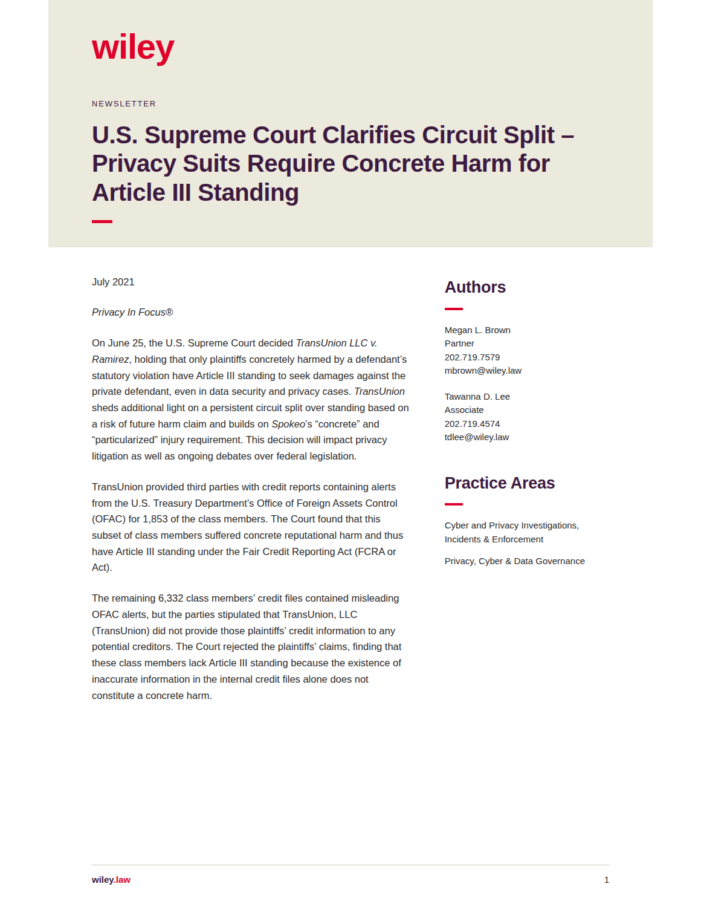wiley
Newsletter
U.S. Supreme Court Clarifies Circuit Split – Privacy Suits Require Concrete Harm for Article III Standing
July 2021
Privacy In Focus®
On June 25, the U.S. Supreme Court decided TransUnion LLC v. Ramirez, holding that only plaintiffs concretely harmed by a defendant’s statutory violation have Article III standing to seek damages against the private defendant, even in data security and privacy cases. TransUnion sheds additional light on a persistent circuit split over standing based on a risk of future harm claim and builds on Spokeo’s “concrete” and “particularized” injury requirement. This decision will impact privacy litigation as well as ongoing debates over federal legislation.
TransUnion provided third parties with credit reports containing alerts from the U.S. Treasury Department’s Office of Foreign Assets Control (OFAC) for 1,853 of the class members. The Court found that this subset of class members suffered concrete reputational harm and thus have Article III standing under the Fair Credit Reporting Act (FCRA or Act).
The remaining 6,332 class members’ credit files contained misleading OFAC alerts, but the parties stipulated that TransUnion, LLC (TransUnion) did not provide those plaintiffs’ credit information to any potential creditors. The Court rejected the plaintiffs’ claims, finding that these class members lack Article III standing because the existence of inaccurate information in the internal credit files alone does not constitute a concrete harm.
Authors
Megan L. Brown Partner 202.719.7579 mbrown@wiley.law
Tawanna D. Lee Associate 202.719.4574 tdlee@wiley.law
Practice Areas
Cyber and Privacy Investigations, Incidents & Enforcement
Privacy, Cyber & Data Governance
wiley.law 1